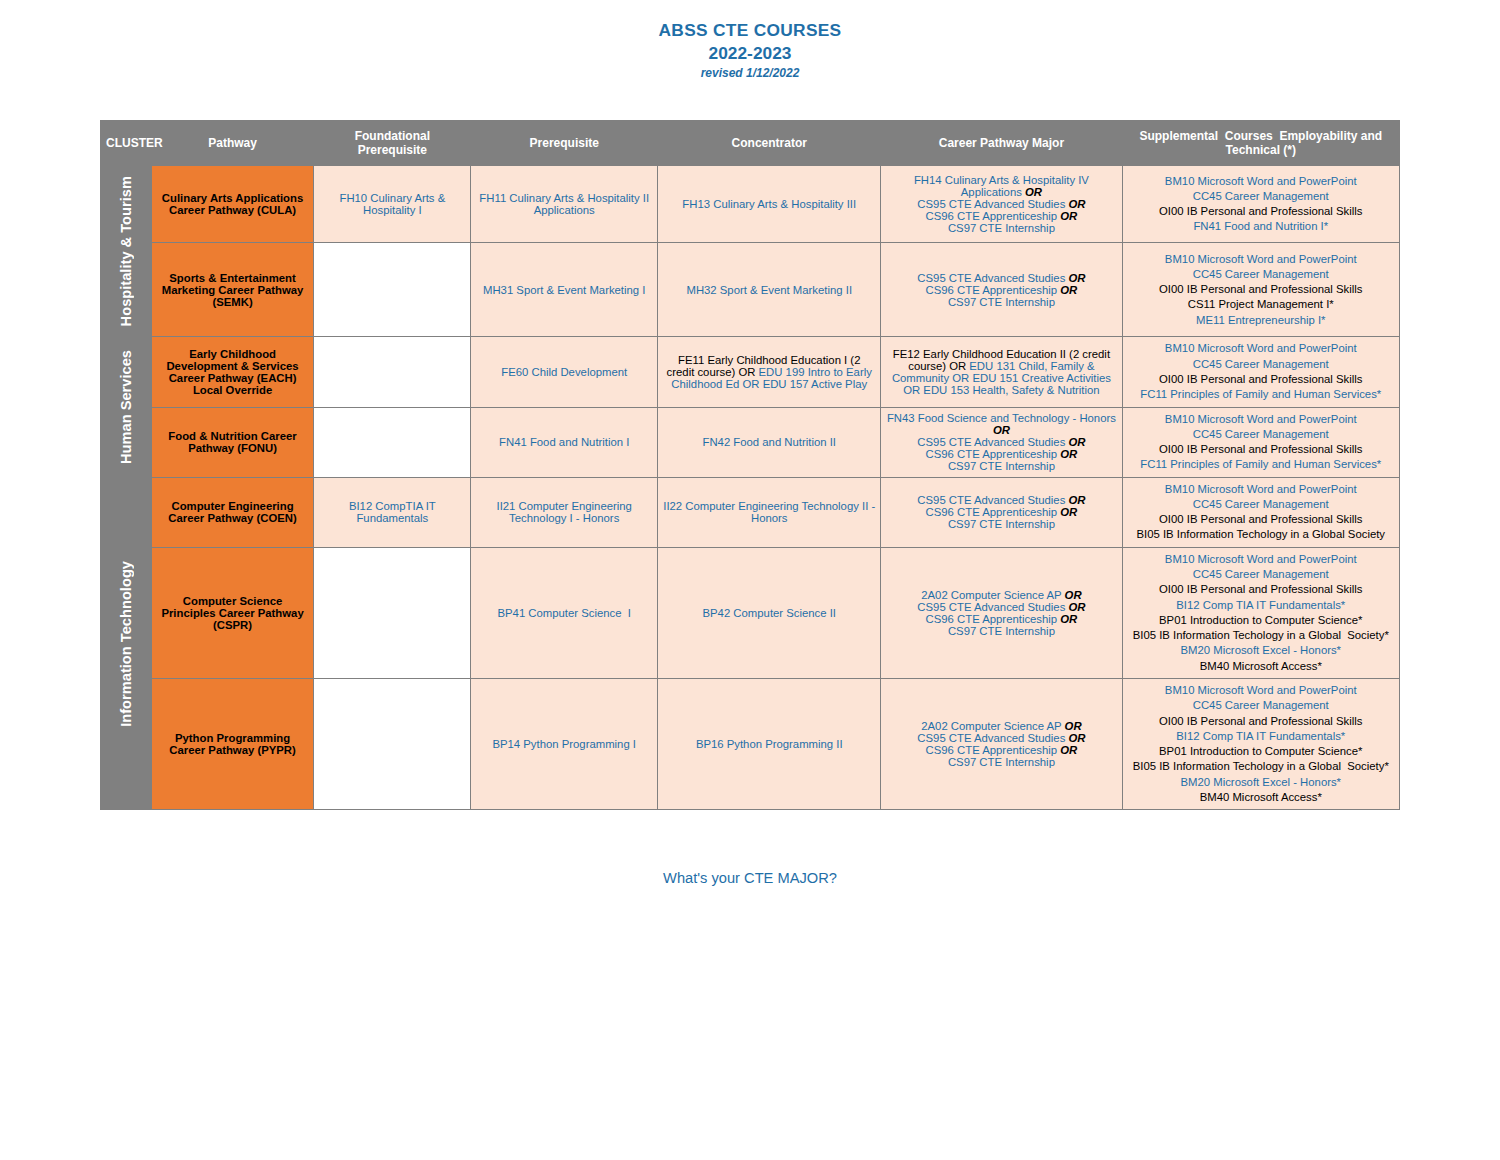ABSS CTE COURSES
2022-2023
revised 1/12/2022
| CLUSTER | Pathway | Foundational Prerequisite | Prerequisite | Concentrator | Career Pathway Major | Supplemental Courses Employability and Technical (*) |
| --- | --- | --- | --- | --- | --- | --- |
| Hospitality & Tourism | Culinary Arts Applications Career Pathway (CULA) | FH10 Culinary Arts & Hospitality I | FH11 Culinary Arts & Hospitality II Applications | FH13 Culinary Arts & Hospitality III | FH14 Culinary Arts & Hospitality IV Applications OR CS95 CTE Advanced Studies OR CS96 CTE Apprenticeship OR CS97 CTE Internship | BM10 Microsoft Word and PowerPoint CC45 Career Management OI00 IB Personal and Professional Skills FN41 Food and Nutrition I* |
| Sports & Entertainment Marketing Career Pathway (SEMK) | | MH31 Sport & Event Marketing I | MH32 Sport & Event Marketing II | CS95 CTE Advanced Studies OR CS96 CTE Apprenticeship OR CS97 CTE Internship | BM10 Microsoft Word and PowerPoint CC45 Career Management OI00 IB Personal and Professional Skills CS11 Project Management I* ME11 Entrepreneurship I* |
| Human Services | Early Childhood Development & Services Career Pathway (EACH) Local Override | | FE60 Child Development | FE11 Early Childhood Education I (2 credit course) OR EDU 199 Intro to Early Childhood Ed OR EDU 157 Active Play | FE12 Early Childhood Education II (2 credit course) OR EDU 131 Child, Family & Community OR EDU 151 Creative Activities OR EDU 153 Health, Safety & Nutrition | BM10 Microsoft Word and PowerPoint CC45 Career Management OI00 IB Personal and Professional Skills FC11 Principles of Family and Human Services* |
| Food & Nutrition Career Pathway (FONU) | | FN41 Food and Nutrition I | FN42 Food and Nutrition II | FN43 Food Science and Technology - Honors OR CS95 CTE Advanced Studies OR CS96 CTE Apprenticeship OR CS97 CTE Internship | BM10 Microsoft Word and PowerPoint CC45 Career Management OI00 IB Personal and Professional Skills FC11 Principles of Family and Human Services* |
| Information Technology | Computer Engineering Career Pathway (COEN) | BI12 CompTIA IT Fundamentals | II21 Computer Engineering Technology I - Honors | II22 Computer Engineering Technology II - Honors | CS95 CTE Advanced Studies OR CS96 CTE Apprenticeship OR CS97 CTE Internship | BM10 Microsoft Word and PowerPoint CC45 Career Management OI00 IB Personal and Professional Skills BI05 IB Information Techology in a Global Society |
| Computer Science Principles Career Pathway (CSPR) | | BP41 Computer Science I | BP42 Computer Science II | 2A02 Computer Science AP OR CS95 CTE Advanced Studies OR CS96 CTE Apprenticeship OR CS97 CTE Internship | BM10 Microsoft Word and PowerPoint CC45 Career Management OI00 IB Personal and Professional Skills BI12 Comp TIA IT Fundamentals* BP01 Introduction to Computer Science* BI05 IB Information Techology in a Global Society* BM20 Microsoft Excel - Honors* BM40 Microsoft Access* |
| Python Programming Career Pathway (PYPR) | | BP14 Python Programming I | BP16 Python Programming II | 2A02 Computer Science AP OR CS95 CTE Advanced Studies OR CS96 CTE Apprenticeship OR CS97 CTE Internship | BM10 Microsoft Word and PowerPoint CC45 Career Management OI00 IB Personal and Professional Skills BI12 Comp TIA IT Fundamentals* BP01 Introduction to Computer Science* BI05 IB Information Techology in a Global Society* BM20 Microsoft Excel - Honors* BM40 Microsoft Access* |
What's your CTE MAJOR?